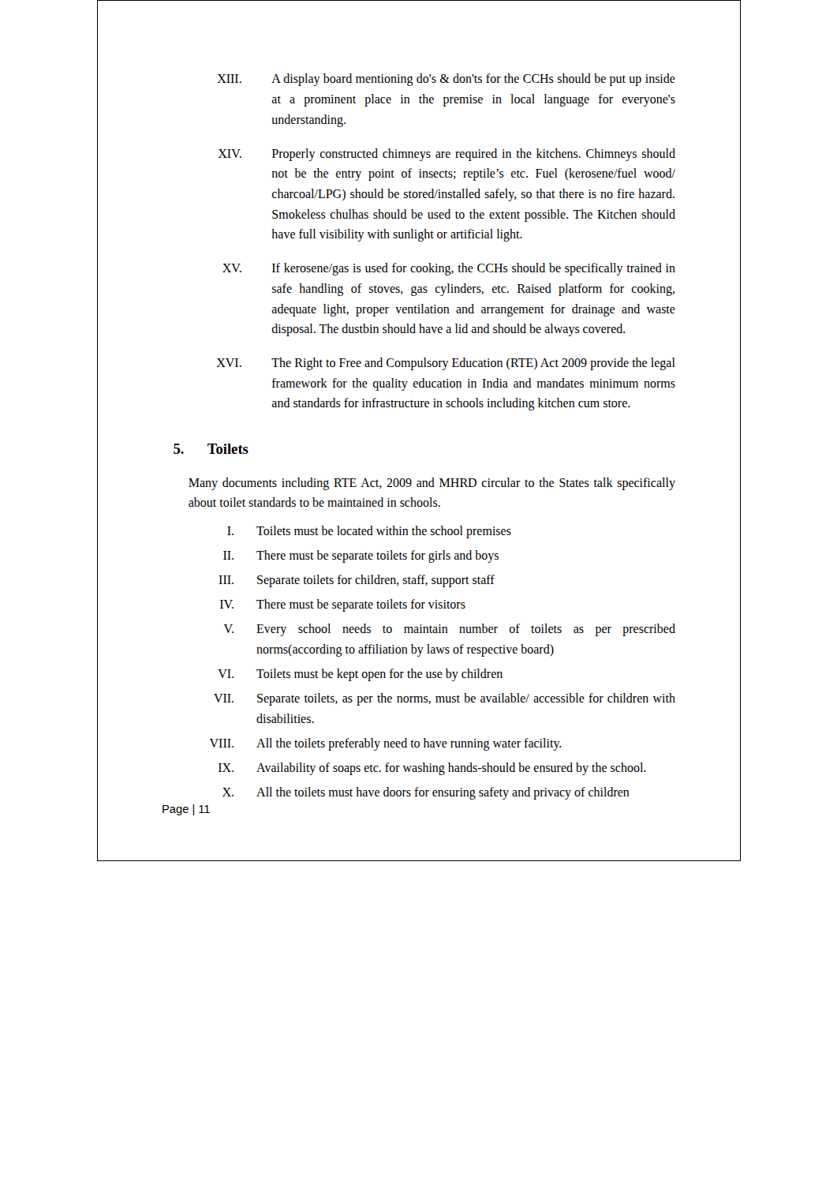A display board mentioning do's & don'ts for the CCHs should be put up inside at a prominent place in the premise in local language for everyone's understanding.
Properly constructed chimneys are required in the kitchens. Chimneys should not be the entry point of insects; reptile’s etc. Fuel (kerosene/fuel wood/ charcoal/LPG) should be stored/installed safely, so that there is no fire hazard. Smokeless chulhas should be used to the extent possible. The Kitchen should have full visibility with sunlight or artificial light.
If kerosene/gas is used for cooking, the CCHs should be specifically trained in safe handling of stoves, gas cylinders, etc. Raised platform for cooking, adequate light, proper ventilation and arrangement for drainage and waste disposal. The dustbin should have a lid and should be always covered.
The Right to Free and Compulsory Education (RTE) Act 2009 provide the legal framework for the quality education in India and mandates minimum norms and standards for infrastructure in schools including kitchen cum store.
5. Toilets
Many documents including RTE Act, 2009 and MHRD circular to the States talk specifically about toilet standards to be maintained in schools.
Toilets must be located within the school premises
There must be separate toilets for girls and boys
Separate toilets for children, staff, support staff
There must be separate toilets for visitors
Every school needs to maintain number of toilets as per prescribed norms(according to affiliation by laws of respective board)
Toilets must be kept open for the use by children
Separate toilets, as per the norms, must be available/ accessible for children with disabilities.
All the toilets preferably need to have running water facility.
Availability of soaps etc. for washing hands-should be ensured by the school.
All the toilets must have doors for ensuring safety and privacy of children
Page | 11